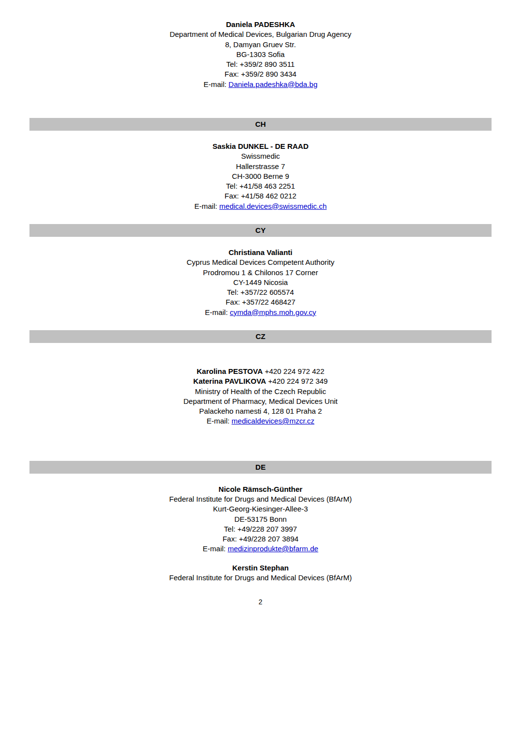Daniela PADESHKA
Department of Medical Devices, Bulgarian Drug Agency
8, Damyan Gruev Str.
BG-1303 Sofia
Tel: +359/2 890 3511
Fax: +359/2 890 3434
E-mail: Daniela.padeshka@bda.bg
CH
Saskia DUNKEL - DE RAAD
Swissmedic
Hallerstrasse 7
CH-3000 Berne 9
Tel: +41/58 463 2251
Fax: +41/58 462 0212
E-mail: medical.devices@swissmedic.ch
CY
Christiana Valianti
Cyprus Medical Devices Competent Authority
Prodromou 1 & Chilonos 17 Corner
CY-1449 Nicosia
Tel: +357/22 605574
Fax: +357/22 468427
E-mail: cymda@mphs.moh.gov.cy
CZ
Karolina PESTOVA +420 224 972 422
Katerina PAVLIKOVA +420 224 972 349
Ministry of Health of the Czech Republic
Department of Pharmacy, Medical Devices Unit
Palackeho namesti 4, 128 01 Praha 2
E-mail: medicaldevices@mzcr.cz
DE
Nicole Rämsch-Günther
Federal Institute for Drugs and Medical Devices (BfArM)
Kurt-Georg-Kiesinger-Allee-3
DE-53175 Bonn
Tel: +49/228 207 3997
Fax: +49/228 207 3894
E-mail: medizinprodukte@bfarm.de
Kerstin Stephan
Federal Institute for Drugs and Medical Devices (BfArM)
2